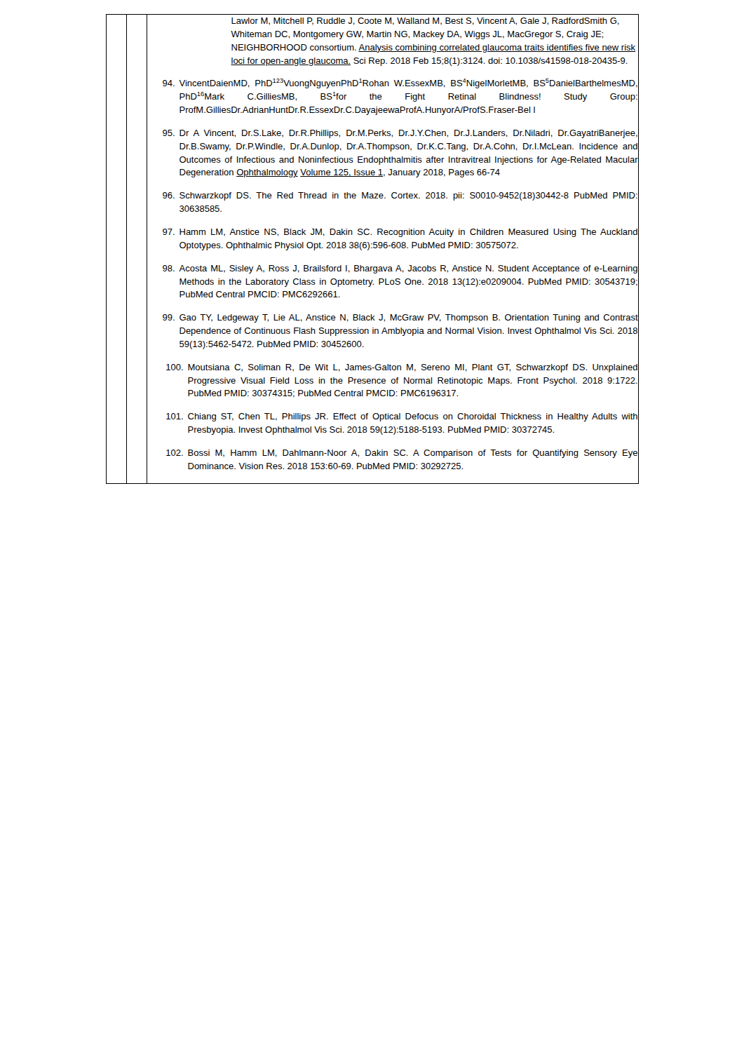| | | Lawlor M, Mitchell P, Ruddle J, Coote M, Walland M, Best S, Vincent A, Gale J, RadfordSmith G, Whiteman DC, Montgomery GW, Martin NG, Mackey DA, Wiggs JL, MacGregor S, Craig JE; NEIGHBORHOOD consortium. Analysis combining correlated glaucoma traits identifies five new risk loci for open-angle glaucoma. Sci Rep. 2018 Feb 15;8(1):3124. doi: 10.1038/s41598-018-20435-9. 94. VincentDaienMD, PhD 123 VuongNguyenPhD 1 Rohan W.EssexMB, BS 4 NigelMorletMB, BS 5 DanielBarthelmesMD, PhD 16 Mark C.GilliesMB, BS 1 for the Fight Retinal Blindness! Study Group: ProfM.GilliesDr.AdrianHuntDr.R.EssexDr.C.DayajeewaProfA.HunyorA/ProfS.Fraser-Bel l 95. Dr A Vincent, Dr.S.Lake, Dr.R.Phillips, Dr.M.Perks, Dr.J.Y.Chen, Dr.J.Landers, Dr.Niladri, Dr.GayatriBanerjee, Dr.B.Swamy, Dr.P.Windle, Dr.A.Dunlop, Dr.A.Thompson, Dr.K.C.Tang, Dr.A.Cohn, Dr.I.McLean. Incidence and Outcomes of Infectious and Noninfectious Endophthalmitis after Intravitreal Injections for Age-Related Macular Degeneration Ophthalmology Volume 125, Issue 1 , January 2018, Pages 66-74 96. Schwarzkopf DS. The Red Thread in the Maze. Cortex. 2018. pii: S0010-9452(18)30442-8 PubMed PMID: 30638585. 97. Hamm LM, Anstice NS, Black JM, Dakin SC. Recognition Acuity in Children Measured Using The Auckland Optotypes. Ophthalmic Physiol Opt. 2018 38(6):596-608. PubMed PMID: 30575072. 98. Acosta ML, Sisley A, Ross J, Brailsford I, Bhargava A, Jacobs R, Anstice N. Student Acceptance of e-Learning Methods in the Laboratory Class in Optometry. PLoS One. 2018 13(12):e0209004. PubMed PMID: 30543719; PubMed Central PMCID: PMC6292661. 99. Gao TY, Ledgeway T, Lie AL, Anstice N, Black J, McGraw PV, Thompson B. Orientation Tuning and Contrast Dependence of Continuous Flash Suppression in Amblyopia and Normal Vision. Invest Ophthalmol Vis Sci. 2018 59(13):5462-5472. PubMed PMID: 30452600. 100. Moutsiana C, Soliman R, De Wit L, James-Galton M, Sereno MI, Plant GT, Schwarzkopf DS. Unxplained Progressive Visual Field Loss in the Presence of Normal Retinotopic Maps. Front Psychol. 2018 9:1722. PubMed PMID: 30374315; PubMed Central PMCID: PMC6196317. 101. Chiang ST, Chen TL, Phillips JR. Effect of Optical Defocus on Choroidal Thickness in Healthy Adults with Presbyopia. Invest Ophthalmol Vis Sci. 2018 59(12):5188-5193. PubMed PMID: 30372745. 102. Bossi M, Hamm LM, Dahlmann-Noor A, Dakin SC. A Comparison of Tests for Quantifying Sensory Eye Dominance. Vision Res. 2018 153:60-69. PubMed PMID: 30292725. |